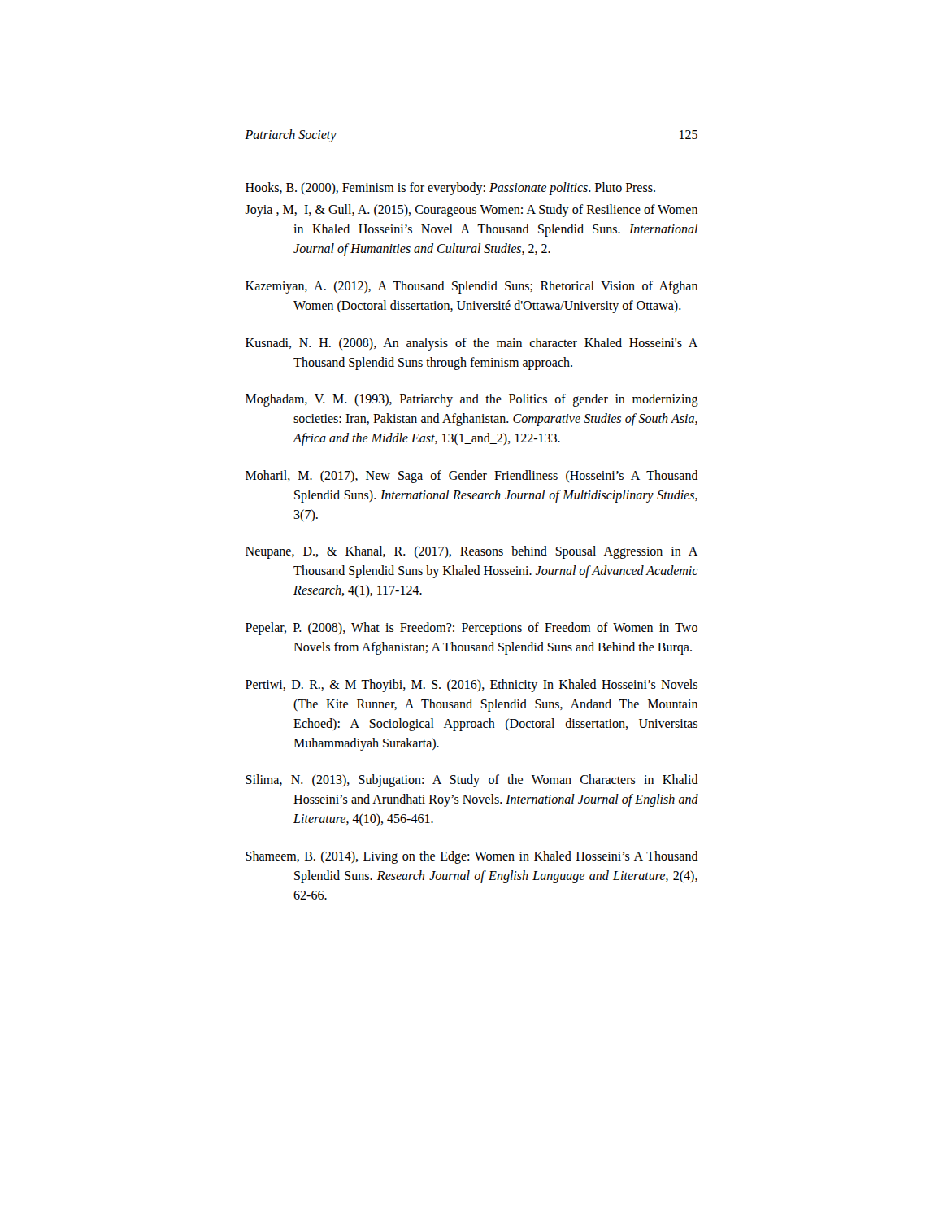Patriarch Society 125
Hooks, B. (2000), Feminism is for everybody: Passionate politics. Pluto Press.
Joyia , M, I, & Gull, A. (2015), Courageous Women: A Study of Resilience of Women in Khaled Hosseini’s Novel A Thousand Splendid Suns. International Journal of Humanities and Cultural Studies, 2, 2.
Kazemiyan, A. (2012), A Thousand Splendid Suns; Rhetorical Vision of Afghan Women (Doctoral dissertation, Université d'Ottawa/University of Ottawa).
Kusnadi, N. H. (2008), An analysis of the main character Khaled Hosseini's A Thousand Splendid Suns through feminism approach.
Moghadam, V. M. (1993), Patriarchy and the Politics of gender in modernizing societies: Iran, Pakistan and Afghanistan. Comparative Studies of South Asia, Africa and the Middle East, 13(1_and_2), 122-133.
Moharil, M. (2017), New Saga of Gender Friendliness (Hosseini’s A Thousand Splendid Suns). International Research Journal of Multidisciplinary Studies, 3(7).
Neupane, D., & Khanal, R. (2017), Reasons behind Spousal Aggression in A Thousand Splendid Suns by Khaled Hosseini. Journal of Advanced Academic Research, 4(1), 117-124.
Pepelar, P. (2008), What is Freedom?: Perceptions of Freedom of Women in Two Novels from Afghanistan; A Thousand Splendid Suns and Behind the Burqa.
Pertiwi, D. R., & M Thoyibi, M. S. (2016), Ethnicity In Khaled Hosseini’s Novels (The Kite Runner, A Thousand Splendid Suns, Andand The Mountain Echoed): A Sociological Approach (Doctoral dissertation, Universitas Muhammadiyah Surakarta).
Silima, N. (2013), Subjugation: A Study of the Woman Characters in Khalid Hosseini’s and Arundhati Roy’s Novels. International Journal of English and Literature, 4(10), 456-461.
Shameem, B. (2014), Living on the Edge: Women in Khaled Hosseini’s A Thousand Splendid Suns. Research Journal of English Language and Literature, 2(4), 62-66.